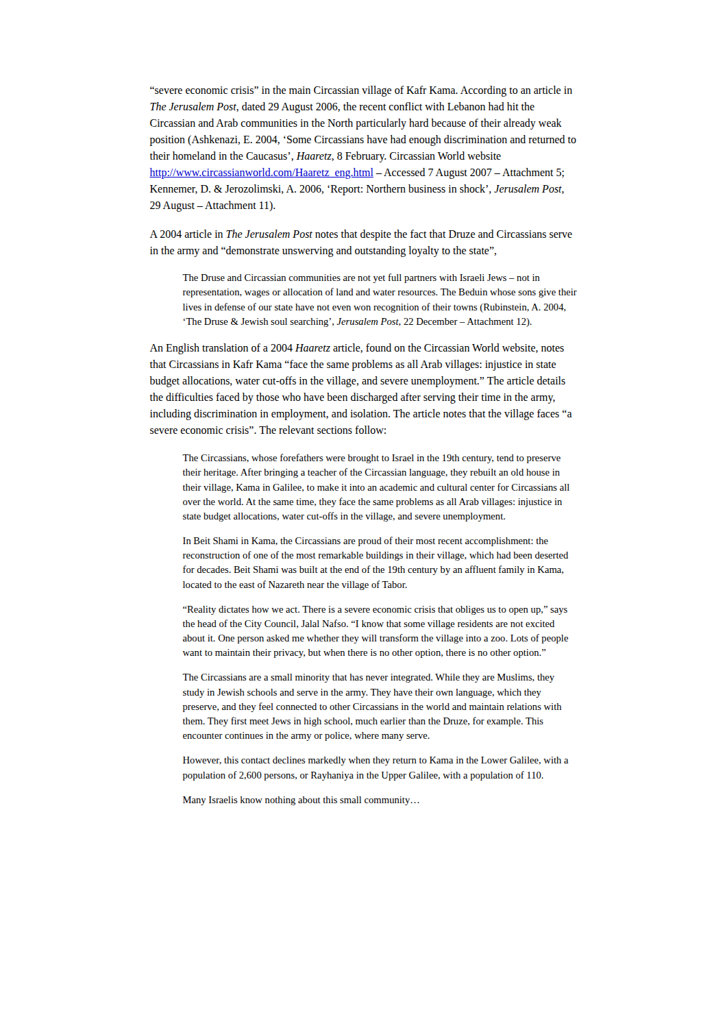“severe economic crisis” in the main Circassian village of Kafr Kama. According to an article in The Jerusalem Post, dated 29 August 2006, the recent conflict with Lebanon had hit the Circassian and Arab communities in the North particularly hard because of their already weak position (Ashkenazi, E. 2004, ‘Some Circassians have had enough discrimination and returned to their homeland in the Caucasus’, Haaretz, 8 February. Circassian World website http://www.circassianworld.com/Haaretz_eng.html – Accessed 7 August 2007 – Attachment 5; Kennemer, D. & Jerozolimski, A. 2006, ‘Report: Northern business in shock’, Jerusalem Post, 29 August – Attachment 11).
A 2004 article in The Jerusalem Post notes that despite the fact that Druze and Circassians serve in the army and “demonstrate unswerving and outstanding loyalty to the state”,
The Druse and Circassian communities are not yet full partners with Israeli Jews – not in representation, wages or allocation of land and water resources. The Beduin whose sons give their lives in defense of our state have not even won recognition of their towns (Rubinstein, A. 2004, ‘The Druse & Jewish soul searching’, Jerusalem Post, 22 December – Attachment 12).
An English translation of a 2004 Haaretz article, found on the Circassian World website, notes that Circassians in Kafr Kama “face the same problems as all Arab villages: injustice in state budget allocations, water cut-offs in the village, and severe unemployment.” The article details the difficulties faced by those who have been discharged after serving their time in the army, including discrimination in employment, and isolation. The article notes that the village faces “a severe economic crisis”. The relevant sections follow:
The Circassians, whose forefathers were brought to Israel in the 19th century, tend to preserve their heritage. After bringing a teacher of the Circassian language, they rebuilt an old house in their village, Kama in Galilee, to make it into an academic and cultural center for Circassians all over the world. At the same time, they face the same problems as all Arab villages: injustice in state budget allocations, water cut-offs in the village, and severe unemployment.
In Beit Shami in Kama, the Circassians are proud of their most recent accomplishment: the reconstruction of one of the most remarkable buildings in their village, which had been deserted for decades. Beit Shami was built at the end of the 19th century by an affluent family in Kama, located to the east of Nazareth near the village of Tabor.
“Reality dictates how we act. There is a severe economic crisis that obliges us to open up,” says the head of the City Council, Jalal Nafso. “I know that some village residents are not excited about it. One person asked me whether they will transform the village into a zoo. Lots of people want to maintain their privacy, but when there is no other option, there is no other option.”
The Circassians are a small minority that has never integrated. While they are Muslims, they study in Jewish schools and serve in the army. They have their own language, which they preserve, and they feel connected to other Circassians in the world and maintain relations with them. They first meet Jews in high school, much earlier than the Druze, for example. This encounter continues in the army or police, where many serve.
However, this contact declines markedly when they return to Kama in the Lower Galilee, with a population of 2,600 persons, or Rayhaniya in the Upper Galilee, with a population of 110.
Many Israelis know nothing about this small community…